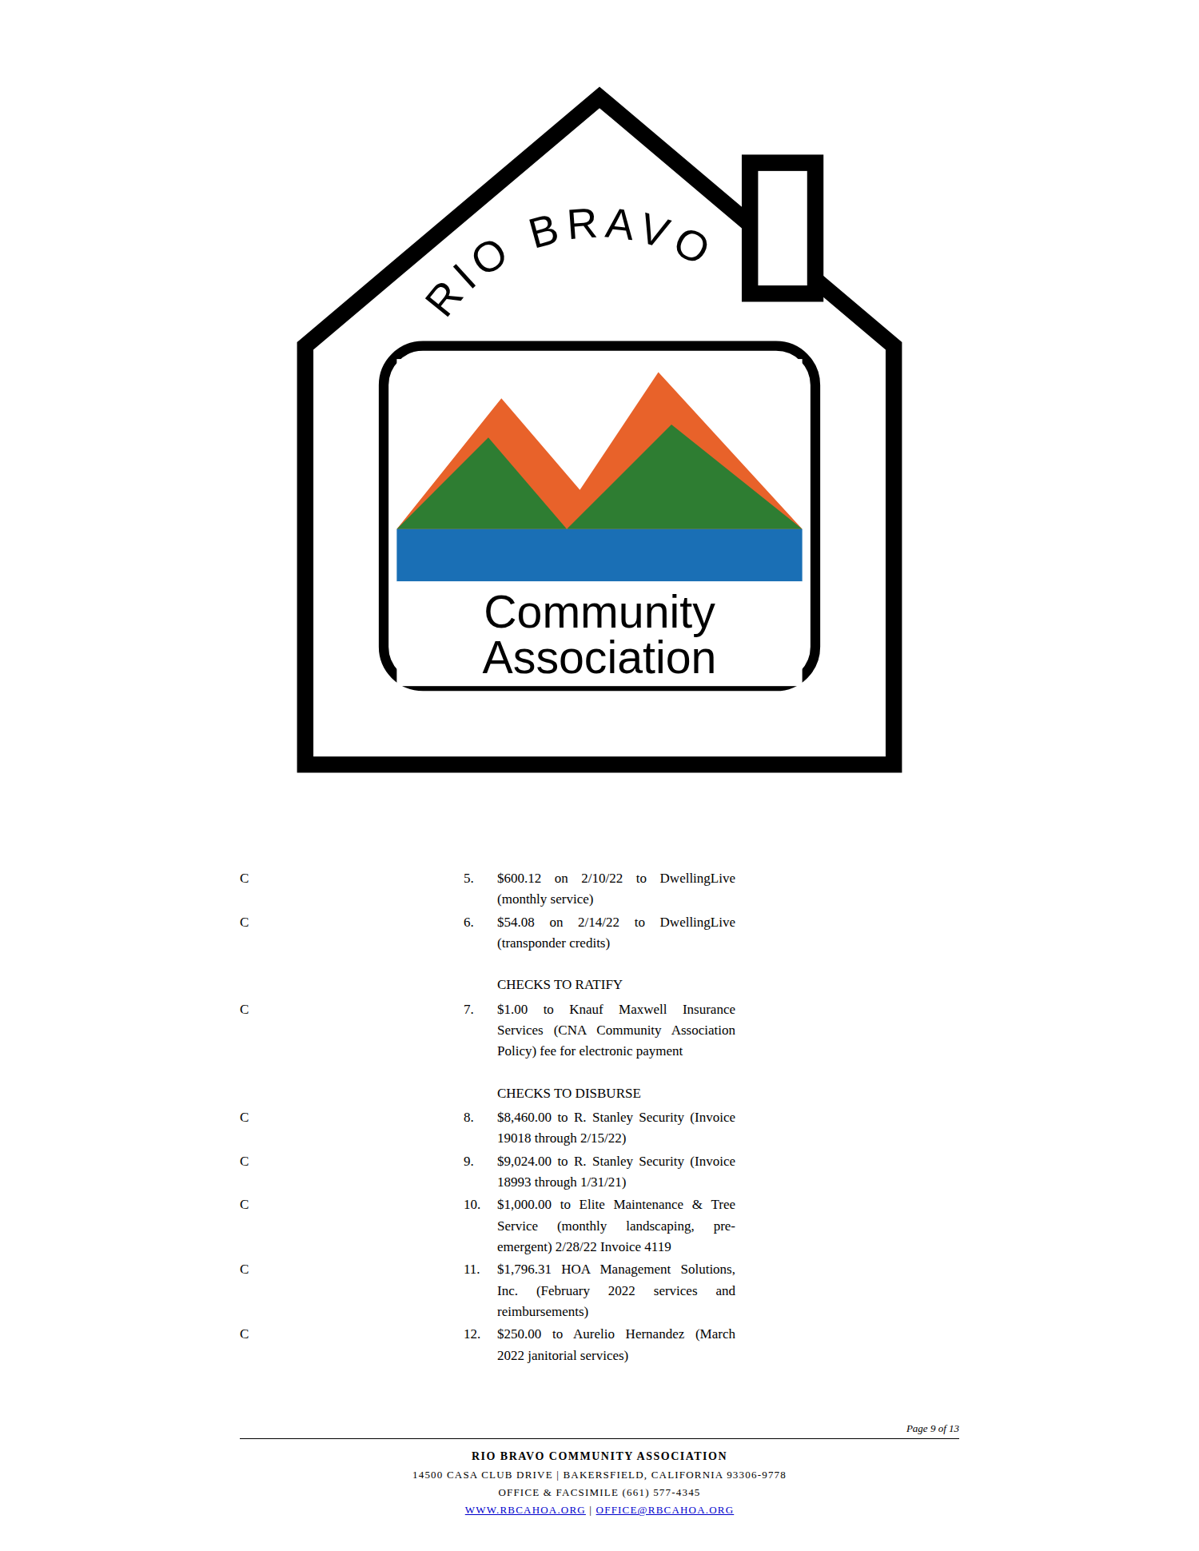Community Association RIO BRAVO
C 5. $600.12 on 2/10/22 to DwellingLive (monthly service)
C 6. $54.08 on 2/14/22 to DwellingLive (transponder credits)
CHECKS TO RATIFY
C 7. $1.00 to Knauf Maxwell Insurance Services (CNA Community Association Policy) fee for electronic payment
CHECKS TO DISBURSE
C 8. $8,460.00 to R. Stanley Security (Invoice 19018 through 2/15/22)
C 9. $9,024.00 to R. Stanley Security (Invoice 18993 through 1/31/21)
C 10. $1,000.00 to Elite Maintenance & Tree Service (monthly landscaping, pre-emergent) 2/28/22 Invoice 4119
C 11. $1,796.31 HOA Management Solutions, Inc. (February 2022 services and reimbursements)
C 12. $250.00 to Aurelio Hernandez (March 2022 janitorial services)
Page 9 of 13
RIO BRAVO COMMUNITY ASSOCIATION
14500 CASA CLUB DRIVE | BAKERSFIELD, CALIFORNIA 93306-9778
OFFICE & FACSIMILE (661) 577-4345
WWW.RBCAHOA.ORG | OFFICE@RBCAHOA.ORG